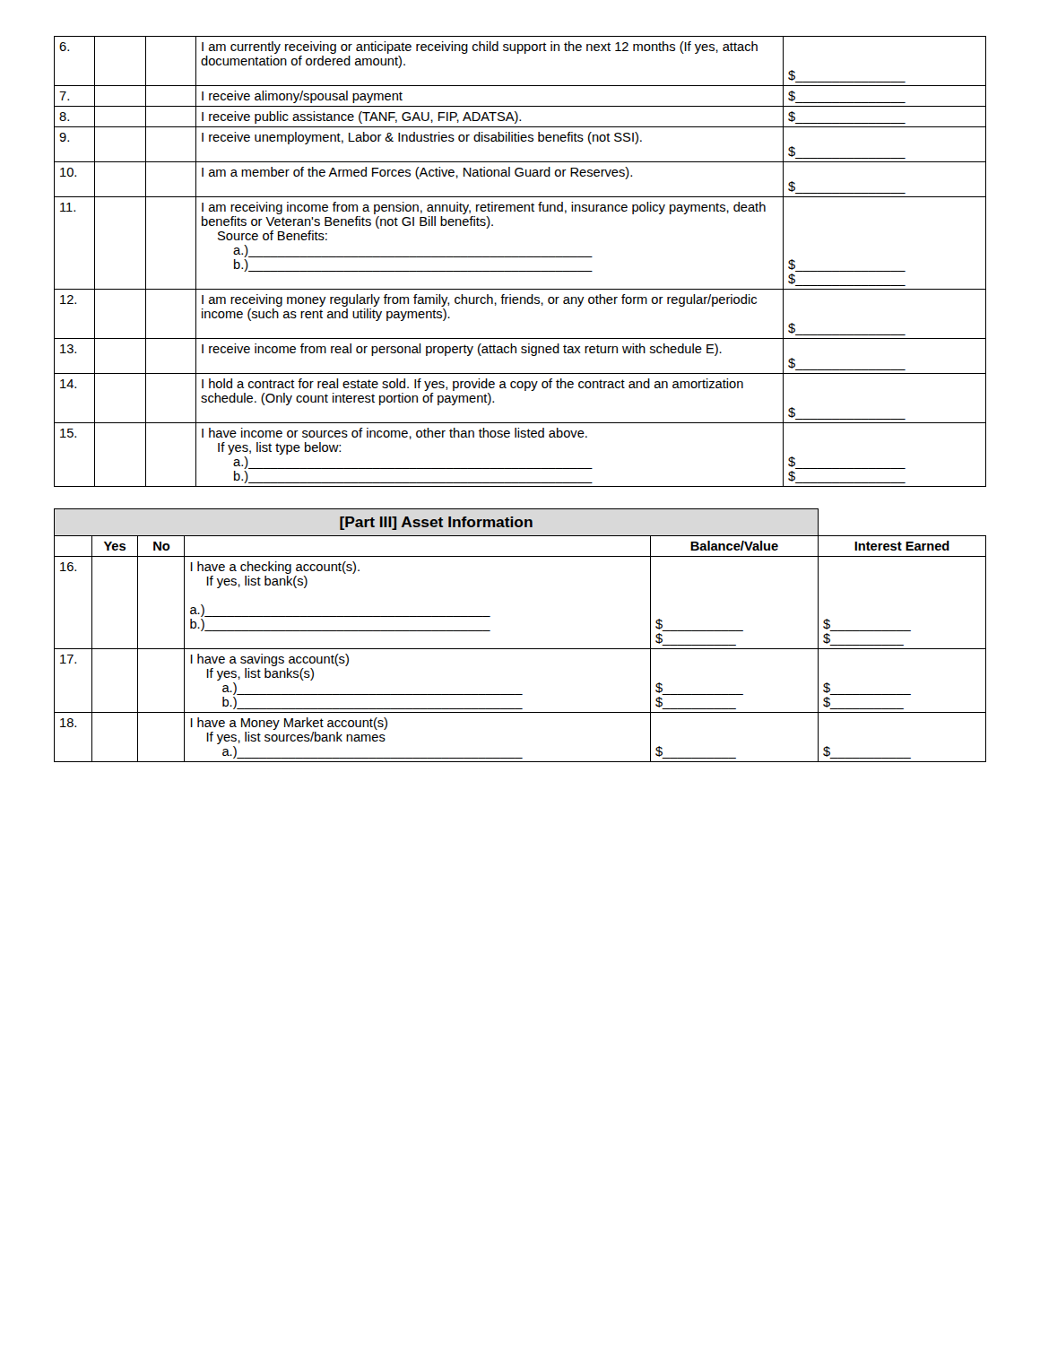| 6. | | | I am currently receiving or anticipate receiving child support in the next 12 months (If yes, attach documentation of ordered amount). | $_______________ |
| 7. | | | I receive alimony/spousal payment | $_______________ |
| 8. | | | I receive public assistance (TANF, GAU, FIP, ADATSA). | $_______________ |
| 9. | | | I receive unemployment, Labor & Industries or disabilities benefits (not SSI). | $_______________ |
| 10. | | | I am a member of the Armed Forces (Active, National Guard or Reserves). | $_______________ |
| 11. | | | I am receiving income from a pension, annuity, retirement fund, insurance policy payments, death benefits or Veteran's Benefits (not GI Bill benefits). Source of Benefits: a.)_______________________________________________ b.)_______________________________________________ | $_______________ $_______________ |
| 12. | | | I am receiving money regularly from family, church, friends, or any other form or regular/periodic income (such as rent and utility payments). | $_______________ |
| 13. | | | I receive income from real or personal property (attach signed tax return with schedule E). | $_______________ |
| 14. | | | I hold a contract for real estate sold. If yes, provide a copy of the contract and an amortization schedule. (Only count interest portion of payment). | $_______________ |
| 15. | | | I have income or sources of income, other than those listed above. If yes, list type below: a.)_______________________________________________ b.)_______________________________________________ | $_______________ $_______________ |
| [Part III] Asset Information |
| | Yes | No | | Balance/Value | Interest Earned |
| 16. | | | I have a checking account(s). If yes, list bank(s) a.)_______________________________________ b.)_______________________________________ | $___________ $__________ | $___________ $__________ |
| 17. | | | I have a savings account(s) If yes, list banks(s) a.)_______________________________________ b.)_______________________________________ | $___________ $__________ | $___________ $__________ |
| 18. | | | I have a Money Market account(s) If yes, list sources/bank names a.)_______________________________________ | $__________ | $___________ |